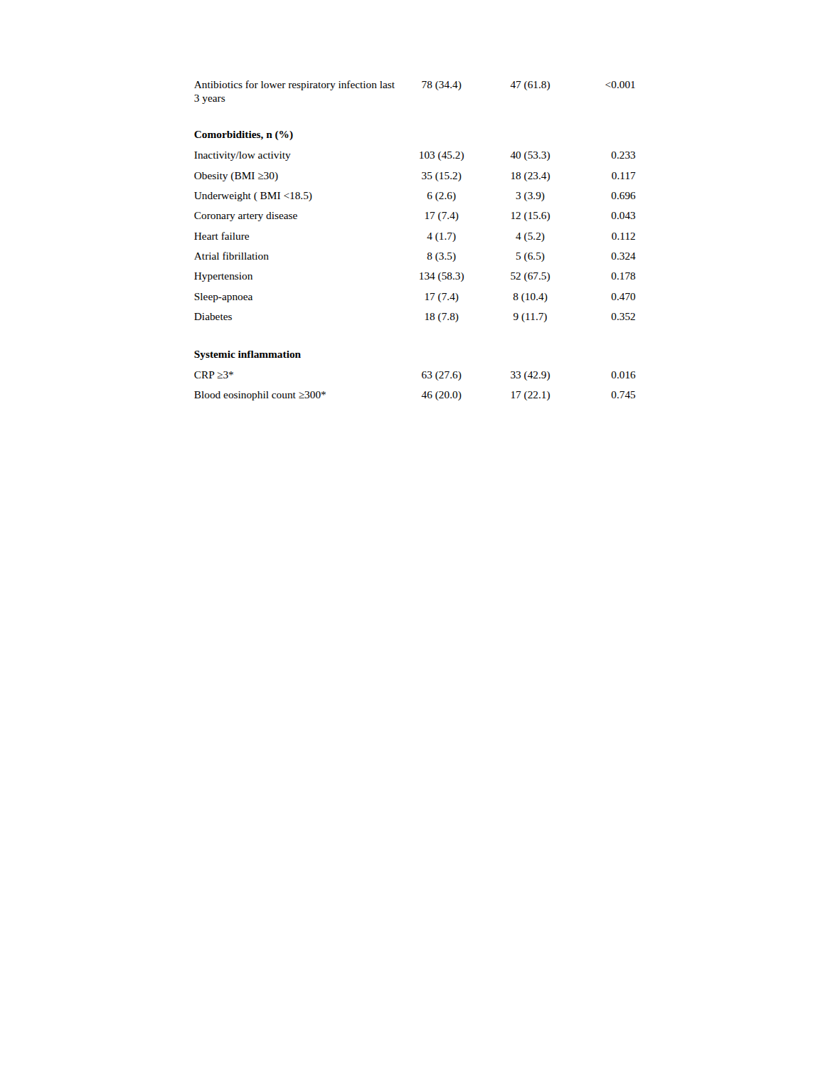| Antibiotics for lower respiratory infection last 3 years | 78 (34.4) | 47 (61.8) | <0.001 |
| Comorbidities, n (%) | | | |
| Inactivity/low activity | 103 (45.2) | 40 (53.3) | 0.233 |
| Obesity (BMI ≥30) | 35 (15.2) | 18 (23.4) | 0.117 |
| Underweight ( BMI <18.5) | 6 (2.6) | 3 (3.9) | 0.696 |
| Coronary artery disease | 17 (7.4) | 12 (15.6) | 0.043 |
| Heart failure | 4 (1.7) | 4 (5.2) | 0.112 |
| Atrial fibrillation | 8 (3.5) | 5 (6.5) | 0.324 |
| Hypertension | 134 (58.3) | 52 (67.5) | 0.178 |
| Sleep-apnoea | 17 (7.4) | 8 (10.4) | 0.470 |
| Diabetes | 18 (7.8) | 9 (11.7) | 0.352 |
| Systemic inflammation | | | |
| CRP ≥3* | 63 (27.6) | 33 (42.9) | 0.016 |
| Blood eosinophil count ≥300* | 46 (20.0) | 17 (22.1) | 0.745 |